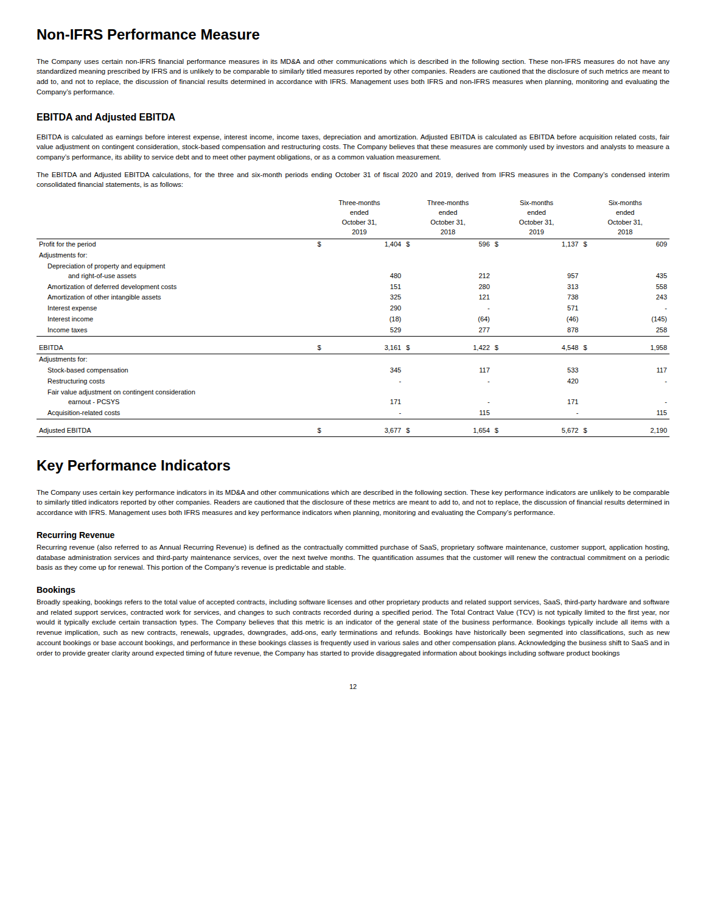Non-IFRS Performance Measure
The Company uses certain non-IFRS financial performance measures in its MD&A and other communications which is described in the following section. These non-IFRS measures do not have any standardized meaning prescribed by IFRS and is unlikely to be comparable to similarly titled measures reported by other companies. Readers are cautioned that the disclosure of such metrics are meant to add to, and not to replace, the discussion of financial results determined in accordance with IFRS. Management uses both IFRS and non-IFRS measures when planning, monitoring and evaluating the Company’s performance.
EBITDA and Adjusted EBITDA
EBITDA is calculated as earnings before interest expense, interest income, income taxes, depreciation and amortization. Adjusted EBITDA is calculated as EBITDA before acquisition related costs, fair value adjustment on contingent consideration, stock-based compensation and restructuring costs. The Company believes that these measures are commonly used by investors and analysts to measure a company’s performance, its ability to service debt and to meet other payment obligations, or as a common valuation measurement.
The EBITDA and Adjusted EBITDA calculations, for the three and six-month periods ending October 31 of fiscal 2020 and 2019, derived from IFRS measures in the Company’s condensed interim consolidated financial statements, is as follows:
| | Three-months ended October 31, 2019 | Three-months ended October 31, 2018 | Six-months ended October 31, 2019 | Six-months ended October 31, 2018 |
| --- | --- | --- | --- | --- |
| Profit for the period | $ | 1,404 | $ | 596 | $ | 1,137 | $ | 609 |
| Adjustments for: | | | | | | | | |
| Depreciation of property and equipment and right-of-use assets | | 480 | | 212 | | 957 | | 435 |
| Amortization of deferred development costs | | 151 | | 280 | | 313 | | 558 |
| Amortization of other intangible assets | | 325 | | 121 | | 738 | | 243 |
| Interest expense | | 290 | | - | | 571 | | - |
| Interest income | | (18) | | (64) | | (46) | | (145) |
| Income taxes | | 529 | | 277 | | 878 | | 258 |
| EBITDA | $ | 3,161 | $ | 1,422 | $ | 4,548 | $ | 1,958 |
| Adjustments for: | | | | | | | | |
| Stock-based compensation | | 345 | | 117 | | 533 | | 117 |
| Restructuring costs | | - | | - | | 420 | | - |
| Fair value adjustment on contingent consideration earnout - PCSYS | | 171 | | - | | 171 | | - |
| Acquisition-related costs | | - | | 115 | | - | | 115 |
| Adjusted EBITDA | $ | 3,677 | $ | 1,654 | $ | 5,672 | $ | 2,190 |
Key Performance Indicators
The Company uses certain key performance indicators in its MD&A and other communications which are described in the following section. These key performance indicators are unlikely to be comparable to similarly titled indicators reported by other companies. Readers are cautioned that the disclosure of these metrics are meant to add to, and not to replace, the discussion of financial results determined in accordance with IFRS. Management uses both IFRS measures and key performance indicators when planning, monitoring and evaluating the Company’s performance.
Recurring Revenue
Recurring revenue (also referred to as Annual Recurring Revenue) is defined as the contractually committed purchase of SaaS, proprietary software maintenance, customer support, application hosting, database administration services and third-party maintenance services, over the next twelve months. The quantification assumes that the customer will renew the contractual commitment on a periodic basis as they come up for renewal. This portion of the Company’s revenue is predictable and stable.
Bookings
Broadly speaking, bookings refers to the total value of accepted contracts, including software licenses and other proprietary products and related support services, SaaS, third-party hardware and software and related support services, contracted work for services, and changes to such contracts recorded during a specified period. The Total Contract Value (TCV) is not typically limited to the first year, nor would it typically exclude certain transaction types. The Company believes that this metric is an indicator of the general state of the business performance. Bookings typically include all items with a revenue implication, such as new contracts, renewals, upgrades, downgrades, add-ons, early terminations and refunds. Bookings have historically been segmented into classifications, such as new account bookings or base account bookings, and performance in these bookings classes is frequently used in various sales and other compensation plans. Acknowledging the business shift to SaaS and in order to provide greater clarity around expected timing of future revenue, the Company has started to provide disaggregated information about bookings including software product bookings
12